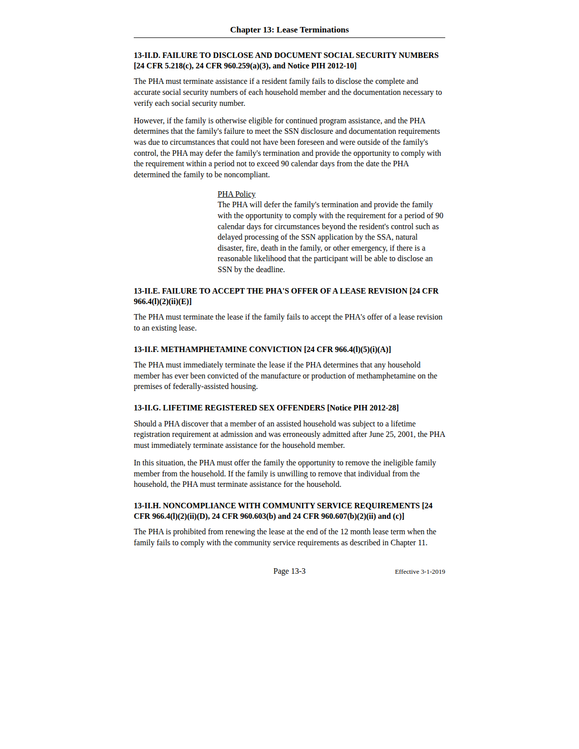Chapter 13: Lease Terminations
13-II.D. FAILURE TO DISCLOSE AND DOCUMENT SOCIAL SECURITY NUMBERS [24 CFR 5.218(c), 24 CFR 960.259(a)(3), and Notice PIH 2012-10]
The PHA must terminate assistance if a resident family fails to disclose the complete and accurate social security numbers of each household member and the documentation necessary to verify each social security number.
However, if the family is otherwise eligible for continued program assistance, and the PHA determines that the family's failure to meet the SSN disclosure and documentation requirements was due to circumstances that could not have been foreseen and were outside of the family's control, the PHA may defer the family's termination and provide the opportunity to comply with the requirement within a period not to exceed 90 calendar days from the date the PHA determined the family to be noncompliant.
PHA Policy
The PHA will defer the family's termination and provide the family with the opportunity to comply with the requirement for a period of 90 calendar days for circumstances beyond the resident's control such as delayed processing of the SSN application by the SSA, natural disaster, fire, death in the family, or other emergency, if there is a reasonable likelihood that the participant will be able to disclose an SSN by the deadline.
13-II.E. FAILURE TO ACCEPT THE PHA'S OFFER OF A LEASE REVISION [24 CFR 966.4(l)(2)(ii)(E)]
The PHA must terminate the lease if the family fails to accept the PHA's offer of a lease revision to an existing lease.
13-II.F. METHAMPHETAMINE CONVICTION [24 CFR 966.4(l)(5)(i)(A)]
The PHA must immediately terminate the lease if the PHA determines that any household member has ever been convicted of the manufacture or production of methamphetamine on the premises of federally-assisted housing.
13-II.G. LIFETIME REGISTERED SEX OFFENDERS [Notice PIH 2012-28]
Should a PHA discover that a member of an assisted household was subject to a lifetime registration requirement at admission and was erroneously admitted after June 25, 2001, the PHA must immediately terminate assistance for the household member.
In this situation, the PHA must offer the family the opportunity to remove the ineligible family member from the household. If the family is unwilling to remove that individual from the household, the PHA must terminate assistance for the household.
13-II.H. NONCOMPLIANCE WITH COMMUNITY SERVICE REQUIREMENTS [24 CFR 966.4(l)(2)(ii)(D), 24 CFR 960.603(b) and 24 CFR 960.607(b)(2)(ii) and (c)]
The PHA is prohibited from renewing the lease at the end of the 12 month lease term when the family fails to comply with the community service requirements as described in Chapter 11.
Page 13-3
Effective 3-1-2019